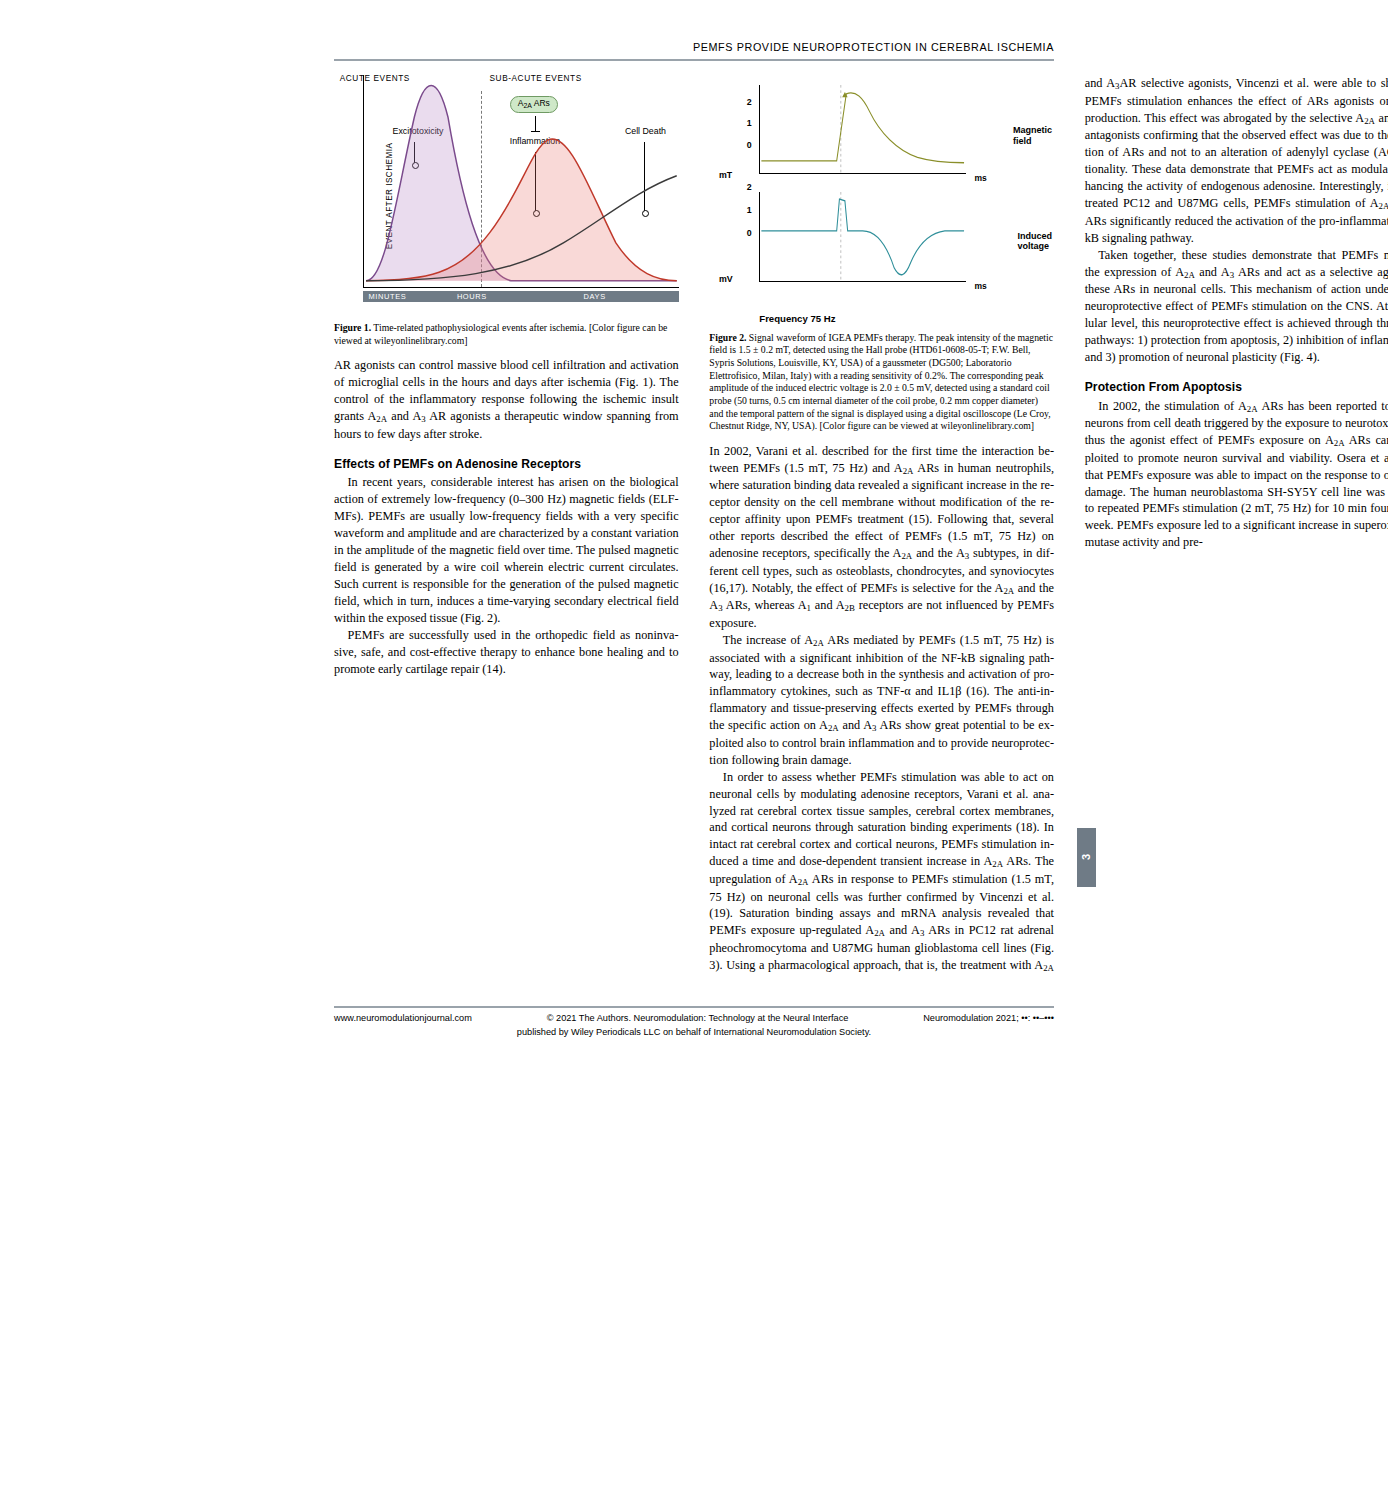PEMFS PROVIDE NEUROPROTECTION IN CEREBRAL ISCHEMIA
EVENT AFTER ISCHEMIA
ACUTE EVENTS
SUB-ACUTE EVENTS
A2A ARs
Excitotoxicity
Inflammation
Cell Death
MINUTES HOURS DAYS
Figure 1. Time-related pathophysiological events after ischemia. [Color figure can be viewed at wileyonlinelibrary.com]
AR agonists can control massive blood cell infiltration and activation of microglial cells in the hours and days after ischemia (Fig. 1). The control of the inflammatory response following the ischemic insult grants A2A and A3 AR agonists a therapeutic window spanning from hours to few days after stroke.
Effects of PEMFs on Adenosine Receptors
In recent years, considerable interest has arisen on the biological action of extremely low-frequency (0–300 Hz) magnetic fields (ELF-MFs). PEMFs are usually low-frequency fields with a very specific waveform and amplitude and are characterized by a constant variation in the amplitude of the magnetic field over time. The pulsed magnetic field is generated by a wire coil wherein electric current circulates. Such current is responsible for the generation of the pulsed magnetic field, which in turn, induces a time-varying secondary electrical field within the exposed tissue (Fig. 2).
PEMFs are successfully used in the orthopedic field as noninvasive, safe, and cost-effective therapy to enhance bone healing and to promote early cartilage repair (14).
2
1
0
mT
2
1
0
mV
Magnetic
field
Induced
voltage
ms
ms
Frequency 75 Hz
Figure 2. Signal waveform of IGEA PEMFs therapy. The peak intensity of the magnetic field is 1.5 ± 0.2 mT, detected using the Hall probe (HTD61-0608-05-T; F.W. Bell, Sypris Solutions, Louisville, KY, USA) of a gaussmeter (DG500; Laboratorio Elettrofisico, Milan, Italy) with a reading sensitivity of 0.2%. The corresponding peak amplitude of the induced electric voltage is 2.0 ± 0.5 mV, detected using a standard coil probe (50 turns, 0.5 cm internal diameter of the coil probe, 0.2 mm copper diameter) and the temporal pattern of the signal is displayed using a digital oscilloscope (Le Croy, Chestnut Ridge, NY, USA). [Color figure can be viewed at wileyonlinelibrary.com]
In 2002, Varani et al. described for the first time the interaction between PEMFs (1.5 mT, 75 Hz) and A2A ARs in human neutrophils, where saturation binding data revealed a significant increase in the receptor density on the cell membrane without modification of the receptor affinity upon PEMFs treatment (15). Following that, several other reports described the effect of PEMFs (1.5 mT, 75 Hz) on adenosine receptors, specifically the A2A and the A3 subtypes, in different cell types, such as osteoblasts, chondrocytes, and synoviocytes (16,17). Notably, the effect of PEMFs is selective for the A2A and the A3 ARs, whereas A1 and A2B receptors are not influenced by PEMFs exposure.
The increase of A2A ARs mediated by PEMFs (1.5 mT, 75 Hz) is associated with a significant inhibition of the NF-kB signaling pathway, leading to a decrease both in the synthesis and activation of pro-inflammatory cytokines, such as TNF-α and IL1β (16). The anti-inflammatory and tissue-preserving effects exerted by PEMFs through the specific action on A2A and A3 ARs show great potential to be exploited also to control brain inflammation and to provide neuroprotection following brain damage.
In order to assess whether PEMFs stimulation was able to act on neuronal cells by modulating adenosine receptors, Varani et al. analyzed rat cerebral cortex tissue samples, cerebral cortex membranes, and cortical neurons through saturation binding experiments (18). In intact rat cerebral cortex and cortical neurons, PEMFs stimulation induced a time and dose-dependent transient increase in A2A ARs. The upregulation of A2A ARs in response to PEMFs stimulation (1.5 mT, 75 Hz) on neuronal cells was further confirmed by Vincenzi et al. (19). Saturation binding assays and mRNA analysis revealed that PEMFs exposure up-regulated A2A and A3 ARs in PC12 rat adrenal pheochromocytoma and U87MG human glioblastoma cell lines (Fig. 3). Using a pharmacological approach, that is, the treatment with A2A and A3AR selective agonists, Vincenzi et al. were able to show that PEMFs stimulation enhances the effect of ARs agonists on cAMP production. This effect was abrogated by the selective A2A and A3AR antagonists confirming that the observed effect was due to the activation of ARs and not to an alteration of adenylyl cyclase (AC) functionality. These data demonstrate that PEMFs act as modulators, enhancing the activity of endogenous adenosine. Interestingly, in NGF-treated PC12 and U87MG cells, PEMFs stimulation of A2A and A3 ARs significantly reduced the activation of the pro-inflammatory NF-kB signaling pathway.
Taken together, these studies demonstrate that PEMFs modulate the expression of A2A and A3 ARs and act as a selective agonist on these ARs in neuronal cells. This mechanism of action underlies the neuroprotective effect of PEMFs stimulation on the CNS. At the cellular level, this neuroprotective effect is achieved through three main pathways: 1) protection from apoptosis, 2) inhibition of inflammation, and 3) promotion of neuronal plasticity (Fig. 4).
Protection From Apoptosis
In 2002, the stimulation of A2A ARs has been reported to protect neurons from cell death triggered by the exposure to neurotoxins (20), thus the agonist effect of PEMFs exposure on A2A ARs can be exploited to promote neuron survival and viability. Osera et al. found that PEMFs exposure was able to impact on the response to oxidative damage. The human neuroblastoma SH-SY5Y cell line was exposed to repeated PEMFs stimulation (2 mT, 75 Hz) for 10 min four times a week. PEMFs exposure led to a significant increase in superoxide dismutase activity and pre-
3
www.neuromodulationjournal.com
© 2021 The Authors. Neuromodulation: Technology at the Neural Interface
Neuromodulation 2021; ••: ••–•••
published by Wiley Periodicals LLC on behalf of International Neuromodulation Society.